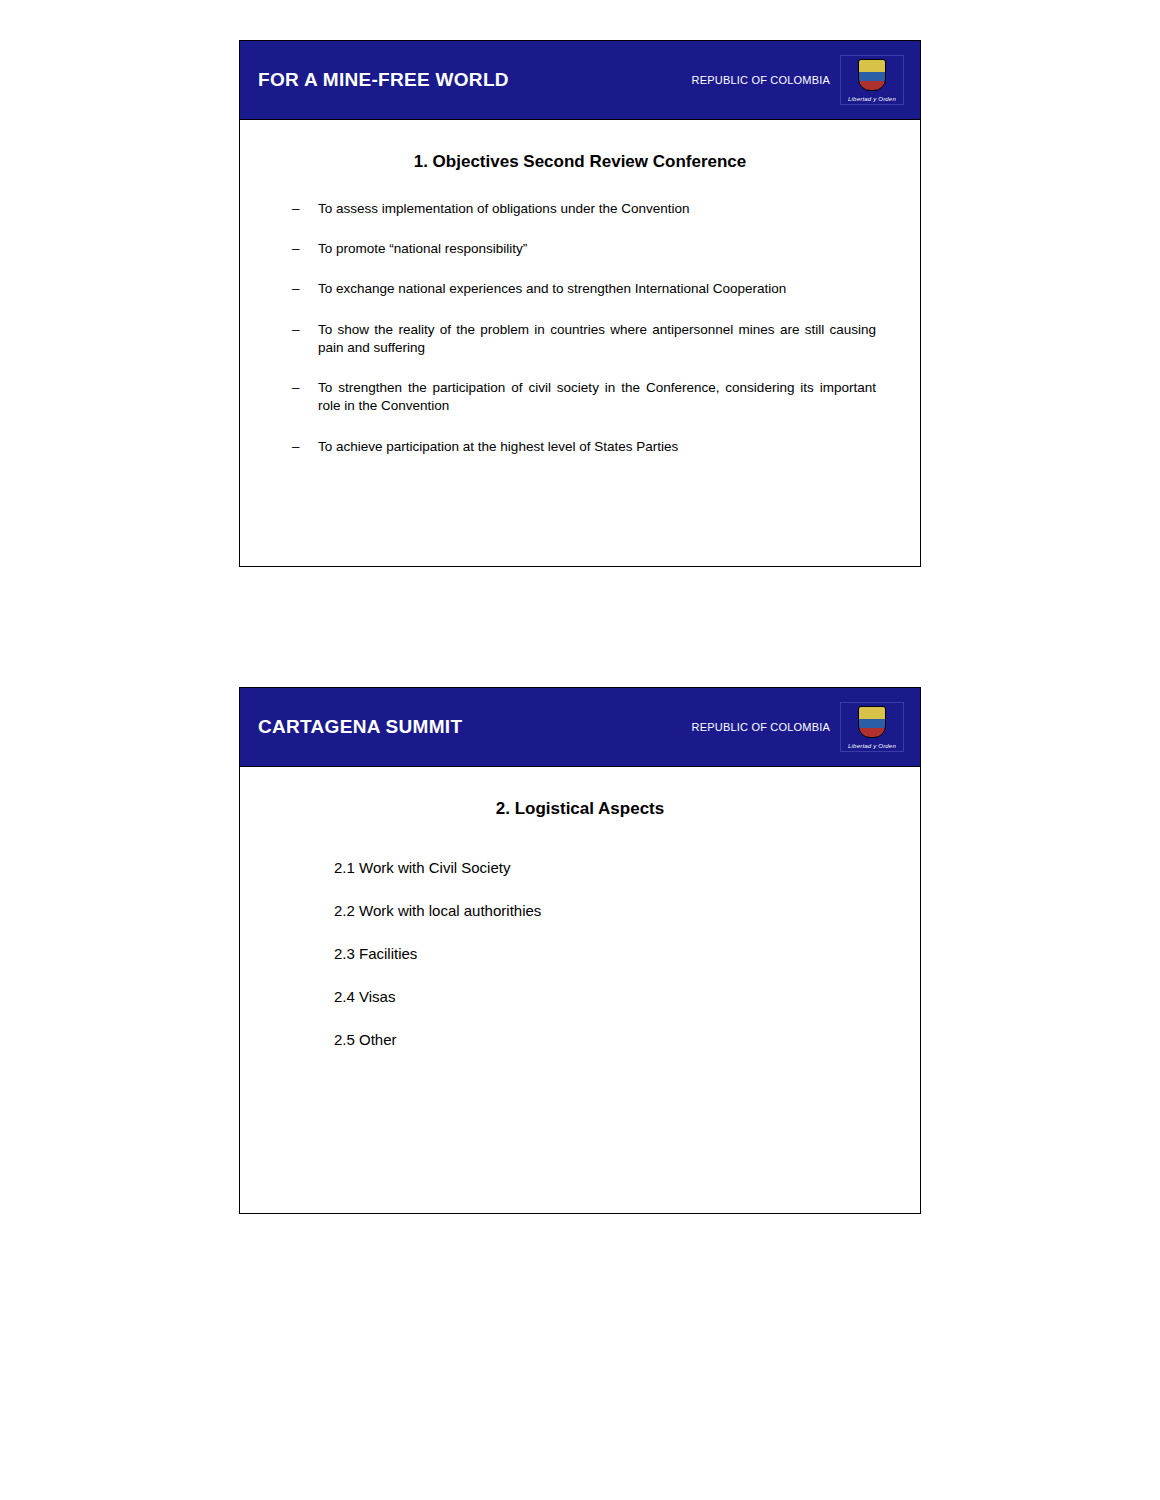FOR A MINE-FREE WORLD
REPUBLIC OF COLOMBIA
Libertad y Orden
1. Objectives Second Review Conference
To assess implementation of obligations under the Convention
To promote “national responsibility”
To exchange national experiences and to strengthen International Cooperation
To show the reality of the problem in countries where antipersonnel mines are still causing pain and suffering
To strengthen the participation of civil society in the Conference, considering its important role in the Convention
To achieve participation at the highest level of States Parties
CARTAGENA SUMMIT
REPUBLIC OF COLOMBIA
Libertad y Orden
2. Logistical Aspects
2.1 Work with Civil Society
2.2 Work with local authorithies
2.3 Facilities
2.4 Visas
2.5 Other